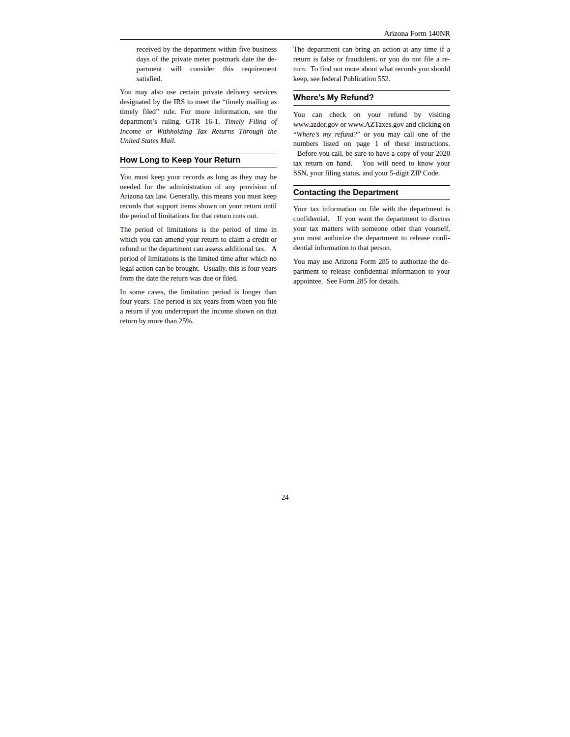Arizona Form 140NR
received by the department within five business days of the private meter postmark date the department will consider this requirement satisfied.
You may also use certain private delivery services designated by the IRS to meet the “timely mailing as timely filed” rule. For more information, see the department’s ruling, GTR 16-1, Timely Filing of Income or Withholding Tax Returns Through the United States Mail.
How Long to Keep Your Return
You must keep your records as long as they may be needed for the administration of any provision of Arizona tax law. Generally, this means you must keep records that support items shown on your return until the period of limitations for that return runs out.
The period of limitations is the period of time in which you can amend your return to claim a credit or refund or the department can assess additional tax. A period of limitations is the limited time after which no legal action can be brought. Usually, this is four years from the date the return was due or filed.
In some cases, the limitation period is longer than four years. The period is six years from when you file a return if you underreport the income shown on that return by more than 25%.
The department can bring an action at any time if a return is false or fraudulent, or you do not file a return. To find out more about what records you should keep, see federal Publication 552.
Where’s My Refund?
You can check on your refund by visiting www.azdor.gov or www.AZTaxes.gov and clicking on “Where’s my refund?” or you may call one of the numbers listed on page 1 of these instructions. Before you call, be sure to have a copy of your 2020 tax return on hand. You will need to know your SSN, your filing status, and your 5-digit ZIP Code.
Contacting the Department
Your tax information on file with the department is confidential. If you want the department to discuss your tax matters with someone other than yourself, you must authorize the department to release confidential information to that person.
You may use Arizona Form 285 to authorize the department to release confidential information to your appointee. See Form 285 for details.
24